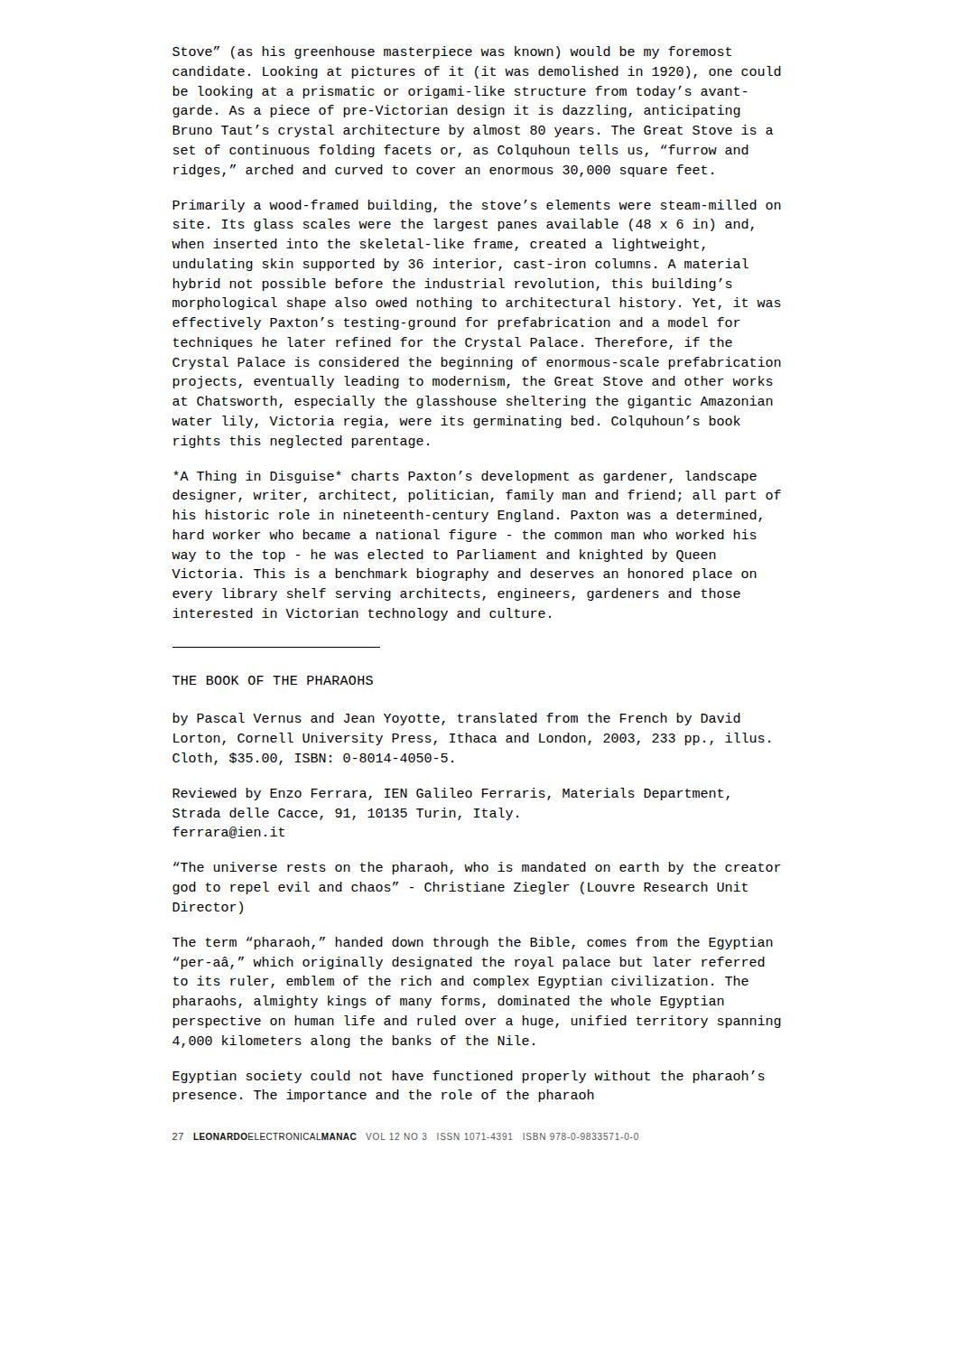Stove” (as his greenhouse masterpiece was known) would be my foremost candidate. Looking at pictures of it (it was demolished in 1920), one could be looking at a prismatic or origami-like structure from today’s avant-garde. As a piece of pre-Victorian design it is dazzling, anticipating Bruno Taut’s crystal architecture by almost 80 years. The Great Stove is a set of continuous folding facets or, as Colquhoun tells us, “furrow and ridges,” arched and curved to cover an enormous 30,000 square feet.
Primarily a wood-framed building, the stove’s elements were steam-milled on site. Its glass scales were the largest panes available (48 x 6 in) and, when inserted into the skeletal-like frame, created a lightweight, undulating skin supported by 36 interior, cast-iron columns. A material hybrid not possible before the industrial revolution, this building’s morphological shape also owed nothing to architectural history. Yet, it was effectively Paxton’s testing-ground for prefabrication and a model for techniques he later refined for the Crystal Palace. Therefore, if the Crystal Palace is considered the beginning of enormous-scale prefabrication projects, eventually leading to modernism, the Great Stove and other works at Chatsworth, especially the glasshouse sheltering the gigantic Amazonian water lily, Victoria regia, were its germinating bed. Colquhoun’s book rights this neglected parentage.
*A Thing in Disguise* charts Paxton’s development as gardener, landscape designer, writer, architect, politician, family man and friend; all part of his historic role in nineteenth-century England. Paxton was a determined, hard worker who became a national figure - the common man who worked his way to the top - he was elected to Parliament and knighted by Queen Victoria. This is a benchmark biography and deserves an honored place on every library shelf serving architects, engineers, gardeners and those interested in Victorian technology and culture.
THE BOOK OF THE PHARAOHS
by Pascal Vernus and Jean Yoyotte, translated from the French by David Lorton, Cornell University Press, Ithaca and London, 2003, 233 pp., illus. Cloth, $35.00, ISBN: 0-8014-4050-5.
Reviewed by Enzo Ferrara, IEN Galileo Ferraris, Materials Department, Strada delle Cacce, 91, 10135 Turin, Italy. ferrara@ien.it
“The universe rests on the pharaoh, who is mandated on earth by the creator god to repel evil and chaos” - Christiane Ziegler (Louvre Research Unit Director)
The term “pharaoh,” handed down through the Bible, comes from the Egyptian “per-aâ,” which originally designated the royal palace but later referred to its ruler, emblem of the rich and complex Egyptian civilization. The pharaohs, almighty kings of many forms, dominated the whole Egyptian perspective on human life and ruled over a huge, unified territory spanning 4,000 kilometers along the banks of the Nile.
Egyptian society could not have functioned properly without the pharaoh’s presence. The importance and the role of the pharaoh
27 LEONARDOELECTRONICALMANAC VOL 12 NO 3 ISSN 1071-4391 ISBN 978-0-9833571-0-0